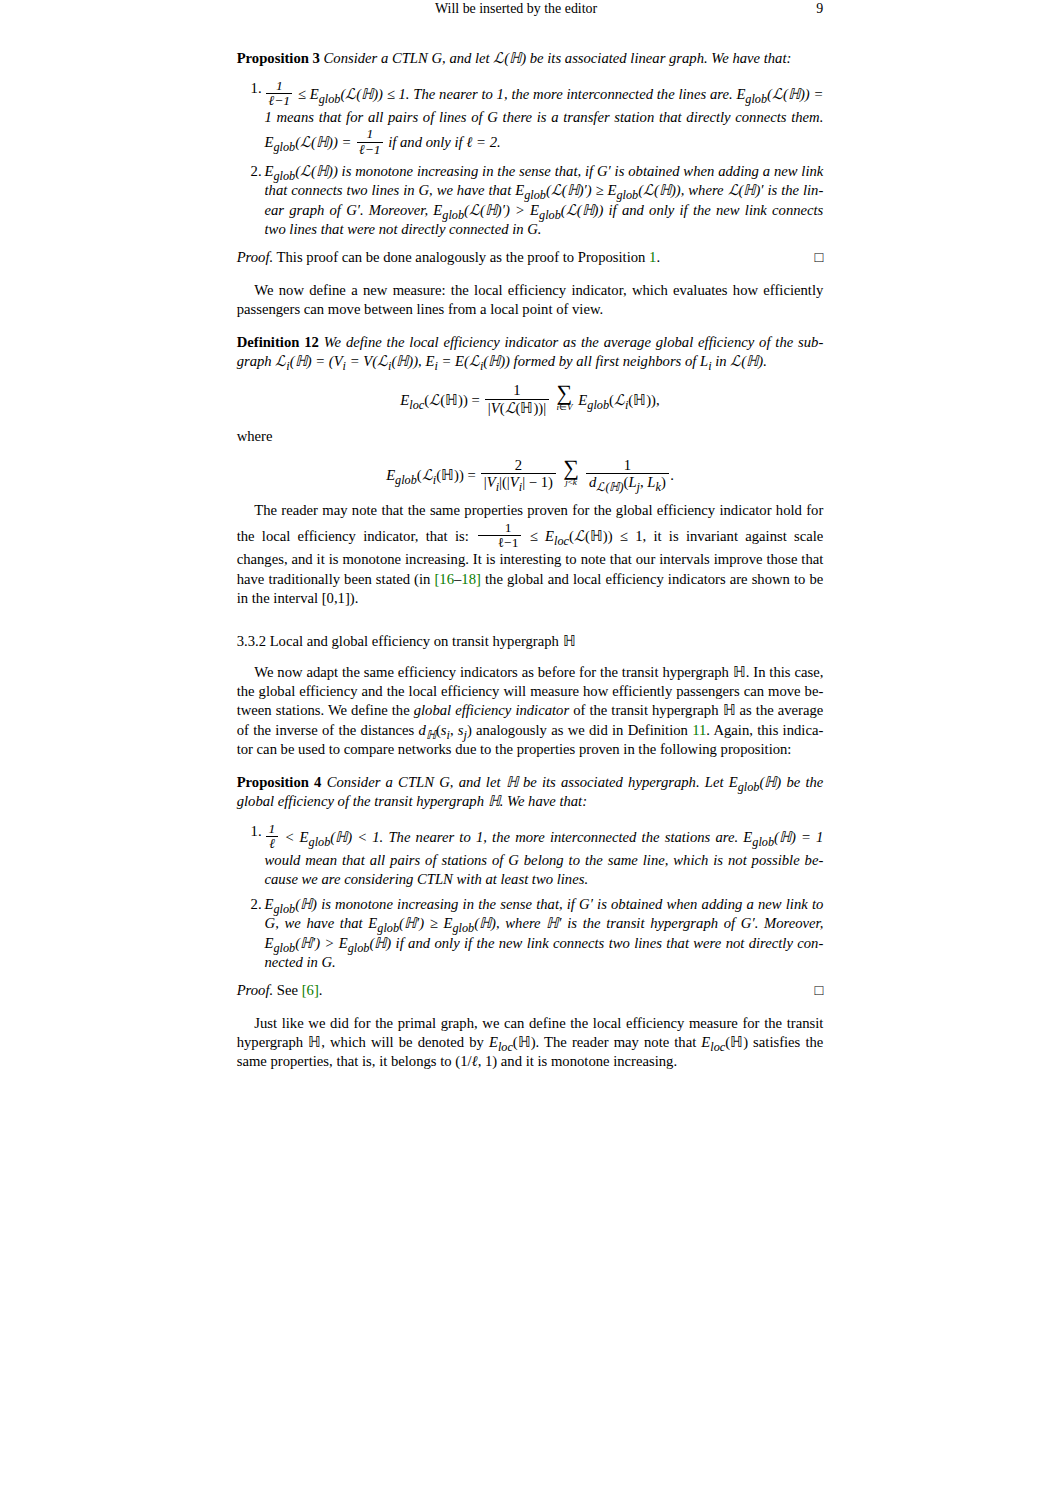Will be inserted by the editor 9
Proposition 3 Consider a CTLN G, and let ℒ(ℍ) be its associated linear graph. We have that:
1 ℓ−1 ≤ Eglob(ℒ(ℍ)) ≤ 1. The nearer to 1, the more interconnected the lines are. Eglob(ℒ(ℍ)) = 1 means that for all pairs of lines of G there is a transfer station that directly connects them. Eglob(ℒ(ℍ)) = 1 ℓ−1 if and only if ℓ = 2.
Eglob(ℒ(ℍ)) is monotone increasing in the sense that, if G′ is obtained when adding a new link that connects two lines in G, we have that Eglob(ℒ(ℍ)′) ≥ Eglob(ℒ(ℍ)), where ℒ(ℍ)′ is the linear graph of G′. Moreover, Eglob(ℒ(ℍ)′) > Eglob(ℒ(ℍ)) if and only if the new link connects two lines that were not directly connected in G.
Proof. This proof can be done analogously as the proof to Proposition 1. □
We now define a new measure: the local efficiency indicator, which evaluates how efficiently passengers can move between lines from a local point of view.
Definition 12 We define the local efficiency indicator as the average global efficiency of the subgraph ℒi(ℍ) = (Vi = V(ℒi(ℍ)), Ei = E(ℒi(ℍ)) formed by all first neighbors of Li in ℒ(ℍ).
Eloc(ℒ(ℍ)) = 1|V(ℒ(ℍ))| ∑i∈V Eglob(ℒi(ℍ)),
where
Eglob(ℒi(ℍ)) = 2|Vi|(|Vi| − 1) ∑j<k 1 dℒ(ℍ)(Lj, Lk).
The reader may note that the same properties proven for the global efficiency indicator hold for the local efficiency indicator, that is: 1 ℓ−1 ≤ Eloc(ℒ(ℍ)) ≤ 1, it is invariant against scale changes, and it is monotone increasing. It is interesting to note that our intervals improve those that have traditionally been stated (in [16–18] the global and local efficiency indicators are shown to be in the interval [0,1]).
3.3.2 Local and global efficiency on transit hypergraph ℍ
We now adapt the same efficiency indicators as before for the transit hypergraph ℍ. In this case, the global efficiency and the local efficiency will measure how efficiently passengers can move between stations. We define the global efficiency indicator of the transit hypergraph ℍ as the average of the inverse of the distances dℍ(si, sj) analogously as we did in Definition 11. Again, this indicator can be used to compare networks due to the properties proven in the following proposition:
Proposition 4 Consider a CTLN G, and let ℍ be its associated hypergraph. Let Eglob(ℍ) be the global efficiency of the transit hypergraph ℍ. We have that:
1 ℓ < Eglob(ℍ) < 1. The nearer to 1, the more interconnected the stations are. Eglob(ℍ) = 1 would mean that all pairs of stations of G belong to the same line, which is not possible because we are considering CTLN with at least two lines.
Eglob(ℍ) is monotone increasing in the sense that, if G′ is obtained when adding a new link to G, we have that Eglob(ℍ′) ≥ Eglob(ℍ), where ℍ′ is the transit hypergraph of G′. Moreover, Eglob(ℍ′) > Eglob(ℍ) if and only if the new link connects two lines that were not directly connected in G.
Proof. See [6]. □
Just like we did for the primal graph, we can define the local efficiency measure for the transit hypergraph ℍ, which will be denoted by Eloc(ℍ). The reader may note that Eloc(ℍ) satisfies the same properties, that is, it belongs to (1/ℓ, 1) and it is monotone increasing.